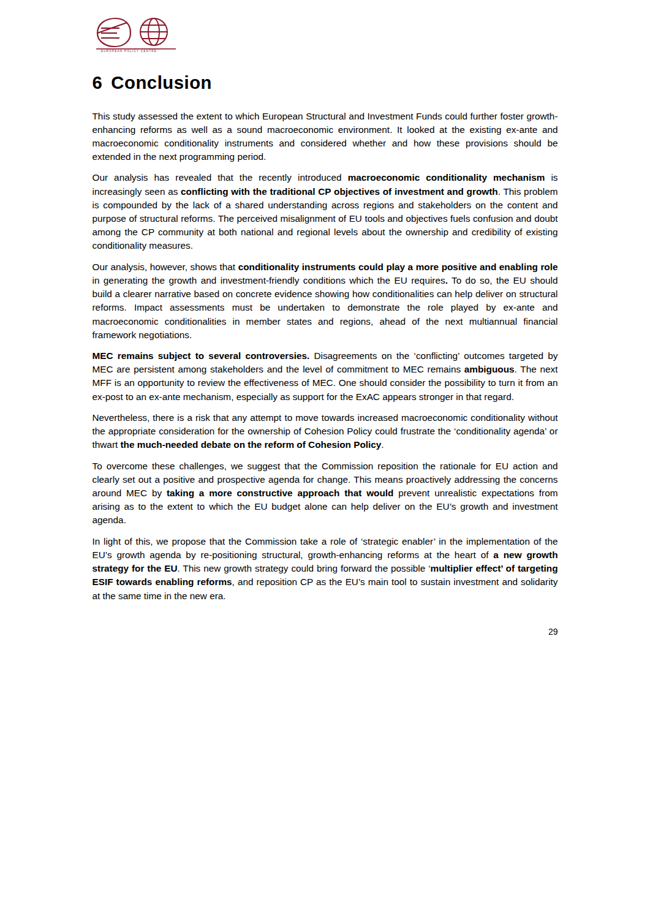EUROPEAN·POLICY·CENTRE
6 Conclusion
This study assessed the extent to which European Structural and Investment Funds could further foster growth-enhancing reforms as well as a sound macroeconomic environment. It looked at the existing ex-ante and macroeconomic conditionality instruments and considered whether and how these provisions should be extended in the next programming period.
Our analysis has revealed that the recently introduced macroeconomic conditionality mechanism is increasingly seen as conflicting with the traditional CP objectives of investment and growth. This problem is compounded by the lack of a shared understanding across regions and stakeholders on the content and purpose of structural reforms. The perceived misalignment of EU tools and objectives fuels confusion and doubt among the CP community at both national and regional levels about the ownership and credibility of existing conditionality measures.
Our analysis, however, shows that conditionality instruments could play a more positive and enabling role in generating the growth and investment-friendly conditions which the EU requires. To do so, the EU should build a clearer narrative based on concrete evidence showing how conditionalities can help deliver on structural reforms. Impact assessments must be undertaken to demonstrate the role played by ex-ante and macroeconomic conditionalities in member states and regions, ahead of the next multiannual financial framework negotiations.
MEC remains subject to several controversies. Disagreements on the ‘conflicting’ outcomes targeted by MEC are persistent among stakeholders and the level of commitment to MEC remains ambiguous. The next MFF is an opportunity to review the effectiveness of MEC. One should consider the possibility to turn it from an ex-post to an ex-ante mechanism, especially as support for the ExAC appears stronger in that regard.
Nevertheless, there is a risk that any attempt to move towards increased macroeconomic conditionality without the appropriate consideration for the ownership of Cohesion Policy could frustrate the ‘conditionality agenda’ or thwart the much-needed debate on the reform of Cohesion Policy.
To overcome these challenges, we suggest that the Commission reposition the rationale for EU action and clearly set out a positive and prospective agenda for change. This means proactively addressing the concerns around MEC by taking a more constructive approach that would prevent unrealistic expectations from arising as to the extent to which the EU budget alone can help deliver on the EU’s growth and investment agenda.
In light of this, we propose that the Commission take a role of ‘strategic enabler’ in the implementation of the EU’s growth agenda by re-positioning structural, growth-enhancing reforms at the heart of a new growth strategy for the EU. This new growth strategy could bring forward the possible ‘multiplier effect’ of targeting ESIF towards enabling reforms, and reposition CP as the EU’s main tool to sustain investment and solidarity at the same time in the new era.
29